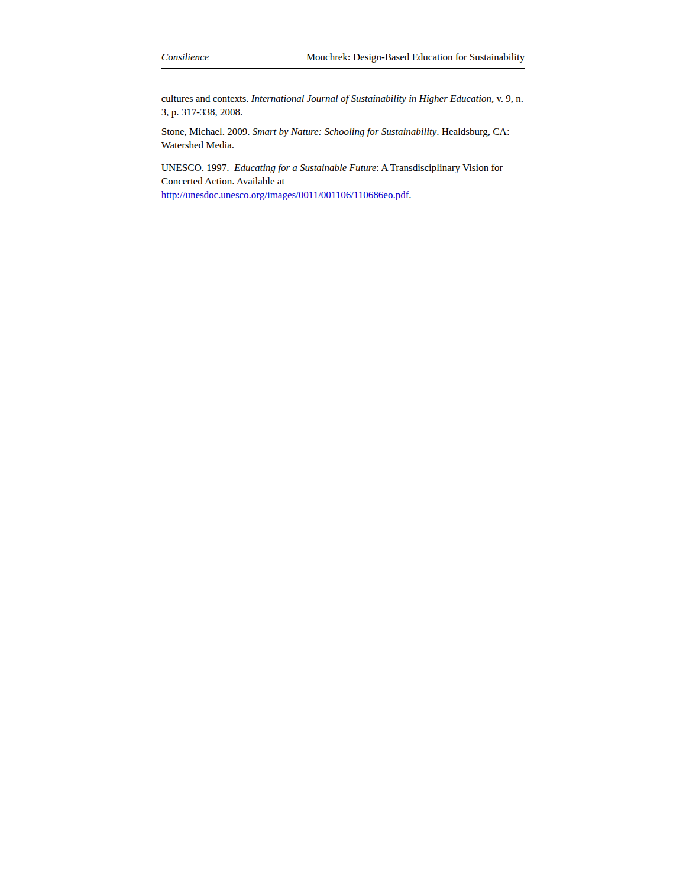Consilience Mouchrek: Design-Based Education for Sustainability
cultures and contexts. International Journal of Sustainability in Higher Education, v. 9, n. 3, p. 317-338, 2008.
Stone, Michael. 2009. Smart by Nature: Schooling for Sustainability. Healdsburg, CA: Watershed Media.
UNESCO. 1997. Educating for a Sustainable Future: A Transdisciplinary Vision for Concerted Action. Available at http://unesdoc.unesco.org/images/0011/001106/110686eo.pdf.